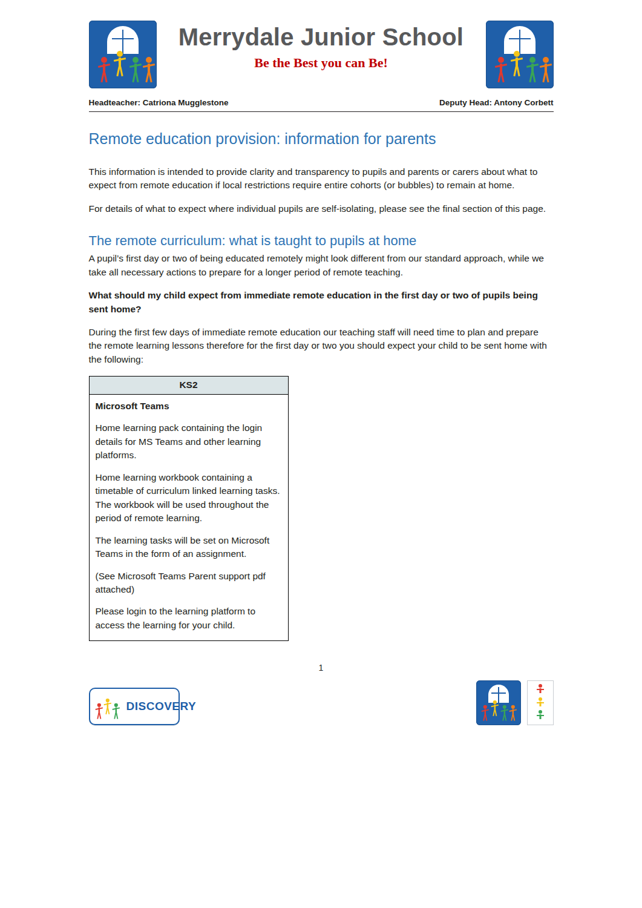Merrydale Junior School
Be the Best you can Be!
Headteacher: Catriona Mugglestone Deputy Head: Antony Corbett
Remote education provision: information for parents
This information is intended to provide clarity and transparency to pupils and parents or carers about what to expect from remote education if local restrictions require entire cohorts (or bubbles) to remain at home.
For details of what to expect where individual pupils are self-isolating, please see the final section of this page.
The remote curriculum: what is taught to pupils at home
A pupil’s first day or two of being educated remotely might look different from our standard approach, while we take all necessary actions to prepare for a longer period of remote teaching.
What should my child expect from immediate remote education in the first day or two of pupils being sent home?
During the first few days of immediate remote education our teaching staff will need time to plan and prepare the remote learning lessons therefore for the first day or two you should expect your child to be sent home with the following:
| KS2 |
| --- |
| Microsoft Teams Home learning pack containing the login details for MS Teams and other learning platforms. Home learning workbook containing a timetable of curriculum linked learning tasks. The workbook will be used throughout the period of remote learning. The learning tasks will be set on Microsoft Teams in the form of an assignment. (See Microsoft Teams Parent support pdf attached) Please login to the learning platform to access the learning for your child. |
1
DISCOVERY